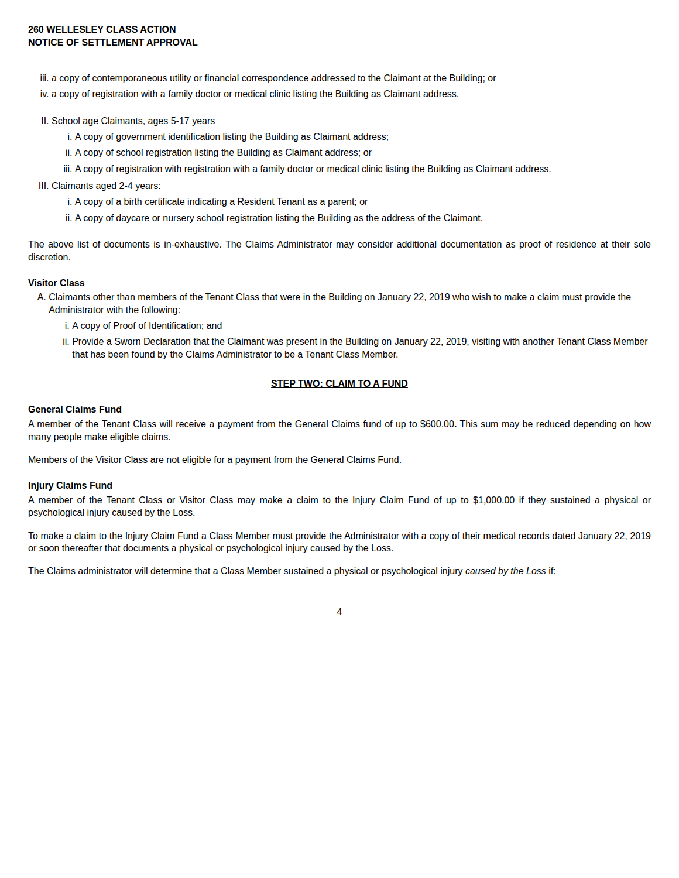260 WELLESLEY CLASS ACTION
NOTICE OF SETTLEMENT APPROVAL
a copy of contemporaneous utility or financial correspondence addressed to the Claimant at the Building; or
a copy of registration with a family doctor or medical clinic listing the Building as Claimant address.
School age Claimants, ages 5-17 years
A copy of government identification listing the Building as Claimant address;
A copy of school registration listing the Building as Claimant address; or
A copy of registration with registration with a family doctor or medical clinic listing the Building as Claimant address.
Claimants aged 2-4 years:
A copy of a birth certificate indicating a Resident Tenant as a parent; or
A copy of daycare or nursery school registration listing the Building as the address of the Claimant.
The above list of documents is in-exhaustive. The Claims Administrator may consider additional documentation as proof of residence at their sole discretion.
Visitor Class
Claimants other than members of the Tenant Class that were in the Building on January 22, 2019 who wish to make a claim must provide the Administrator with the following:
A copy of Proof of Identification; and
Provide a Sworn Declaration that the Claimant was present in the Building on January 22, 2019, visiting with another Tenant Class Member that has been found by the Claims Administrator to be a Tenant Class Member.
STEP TWO: CLAIM TO A FUND
General Claims Fund
A member of the Tenant Class will receive a payment from the General Claims fund of up to $600.00. This sum may be reduced depending on how many people make eligible claims.
Members of the Visitor Class are not eligible for a payment from the General Claims Fund.
Injury Claims Fund
A member of the Tenant Class or Visitor Class may make a claim to the Injury Claim Fund of up to $1,000.00 if they sustained a physical or psychological injury caused by the Loss.
To make a claim to the Injury Claim Fund a Class Member must provide the Administrator with a copy of their medical records dated January 22, 2019 or soon thereafter that documents a physical or psychological injury caused by the Loss.
The Claims administrator will determine that a Class Member sustained a physical or psychological injury caused by the Loss if:
4